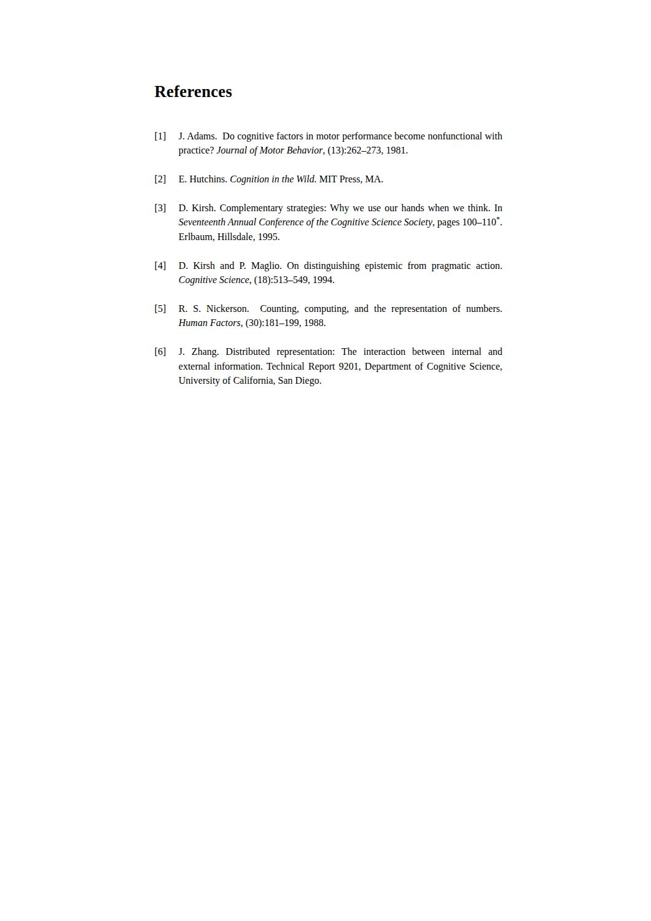References
[1] J. Adams. Do cognitive factors in motor performance become nonfunctional with practice? Journal of Motor Behavior, (13):262–273, 1981.
[2] E. Hutchins. Cognition in the Wild. MIT Press, MA.
[3] D. Kirsh. Complementary strategies: Why we use our hands when we think. In Seventeenth Annual Conference of the Cognitive Science Society, pages 100–110*. Erlbaum, Hillsdale, 1995.
[4] D. Kirsh and P. Maglio. On distinguishing epistemic from pragmatic action. Cognitive Science, (18):513–549, 1994.
[5] R. S. Nickerson. Counting, computing, and the representation of numbers. Human Factors, (30):181–199, 1988.
[6] J. Zhang. Distributed representation: The interaction between internal and external information. Technical Report 9201, Department of Cognitive Science, University of California, San Diego.